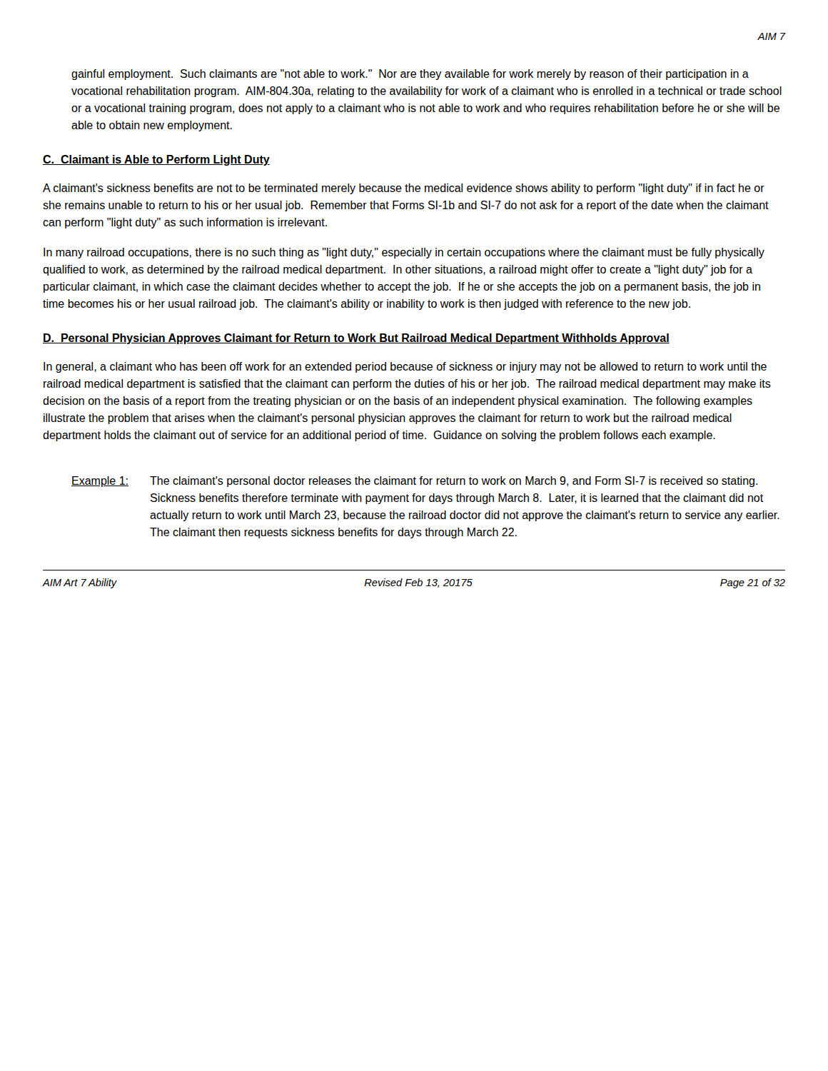AIM 7
gainful employment. Such claimants are "not able to work." Nor are they available for work merely by reason of their participation in a vocational rehabilitation program. AIM-804.30a, relating to the availability for work of a claimant who is enrolled in a technical or trade school or a vocational training program, does not apply to a claimant who is not able to work and who requires rehabilitation before he or she will be able to obtain new employment.
C. Claimant is Able to Perform Light Duty
A claimant's sickness benefits are not to be terminated merely because the medical evidence shows ability to perform "light duty" if in fact he or she remains unable to return to his or her usual job. Remember that Forms SI-1b and SI-7 do not ask for a report of the date when the claimant can perform "light duty" as such information is irrelevant.
In many railroad occupations, there is no such thing as "light duty," especially in certain occupations where the claimant must be fully physically qualified to work, as determined by the railroad medical department. In other situations, a railroad might offer to create a "light duty" job for a particular claimant, in which case the claimant decides whether to accept the job. If he or she accepts the job on a permanent basis, the job in time becomes his or her usual railroad job. The claimant's ability or inability to work is then judged with reference to the new job.
D. Personal Physician Approves Claimant for Return to Work But Railroad Medical Department Withholds Approval
In general, a claimant who has been off work for an extended period because of sickness or injury may not be allowed to return to work until the railroad medical department is satisfied that the claimant can perform the duties of his or her job. The railroad medical department may make its decision on the basis of a report from the treating physician or on the basis of an independent physical examination. The following examples illustrate the problem that arises when the claimant's personal physician approves the claimant for return to work but the railroad medical department holds the claimant out of service for an additional period of time. Guidance on solving the problem follows each example.
Example 1:
The claimant's personal doctor releases the claimant for return to work on March 9, and Form SI-7 is received so stating. Sickness benefits therefore terminate with payment for days through March 8. Later, it is learned that the claimant did not actually return to work until March 23, because the railroad doctor did not approve the claimant's return to service any earlier. The claimant then requests sickness benefits for days through March 22.
AIM Art 7 Ability Revised Feb 13, 20175 Page 21 of 32